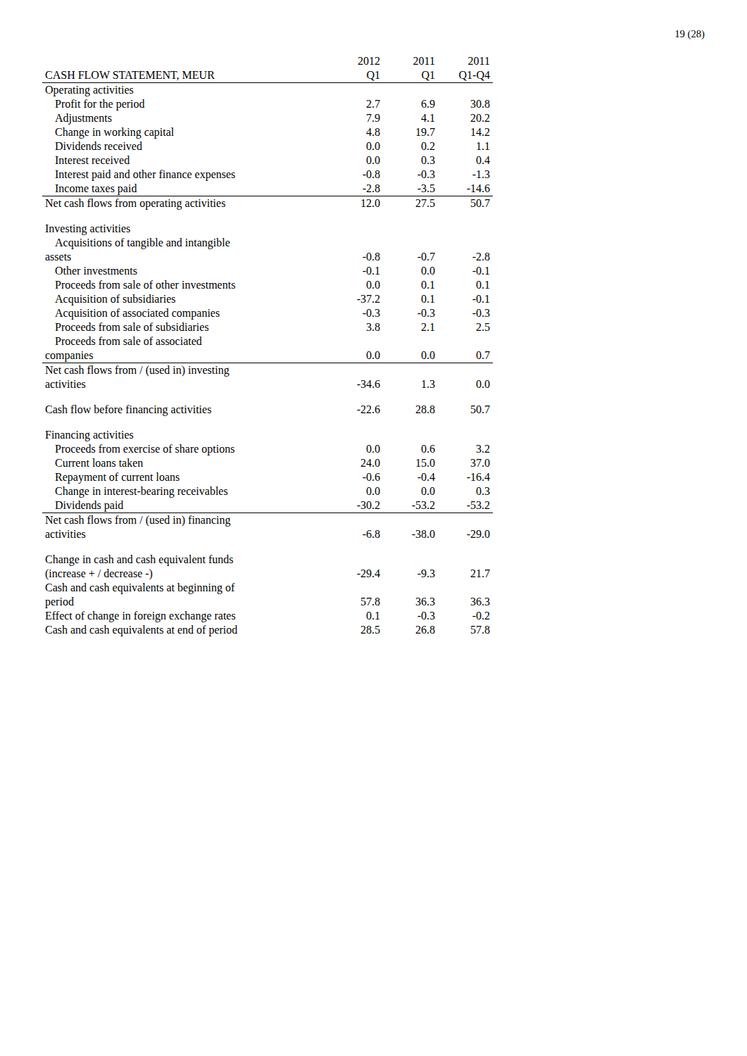19 (28)
| | 2012 | 2011 | 2011 |
| --- | --- | --- | --- |
| CASH FLOW STATEMENT, MEUR | Q1 | Q1 | Q1-Q4 |
| Operating activities | | | |
| Profit for the period | 2.7 | 6.9 | 30.8 |
| Adjustments | 7.9 | 4.1 | 20.2 |
| Change in working capital | 4.8 | 19.7 | 14.2 |
| Dividends received | 0.0 | 0.2 | 1.1 |
| Interest received | 0.0 | 0.3 | 0.4 |
| Interest paid and other finance expenses | -0.8 | -0.3 | -1.3 |
| Income taxes paid | -2.8 | -3.5 | -14.6 |
| Net cash flows from operating activities | 12.0 | 27.5 | 50.7 |
| Investing activities | | | |
| Acquisitions of tangible and intangible | | | |
| assets | -0.8 | -0.7 | -2.8 |
| Other investments | -0.1 | 0.0 | -0.1 |
| Proceeds from sale of other investments | 0.0 | 0.1 | 0.1 |
| Acquisition of subsidiaries | -37.2 | 0.1 | -0.1 |
| Acquisition of associated companies | -0.3 | -0.3 | -0.3 |
| Proceeds from sale of subsidiaries | 3.8 | 2.1 | 2.5 |
| Proceeds from sale of associated | | | |
| companies | 0.0 | 0.0 | 0.7 |
| Net cash flows from / (used in) investing | | | |
| activities | -34.6 | 1.3 | 0.0 |
| Cash flow before financing activities | -22.6 | 28.8 | 50.7 |
| Financing activities | | | |
| Proceeds from exercise of share options | 0.0 | 0.6 | 3.2 |
| Current loans taken | 24.0 | 15.0 | 37.0 |
| Repayment of current loans | -0.6 | -0.4 | -16.4 |
| Change in interest-bearing receivables | 0.0 | 0.0 | 0.3 |
| Dividends paid | -30.2 | -53.2 | -53.2 |
| Net cash flows from / (used in) financing | | | |
| activities | -6.8 | -38.0 | -29.0 |
| Change in cash and cash equivalent funds | | | |
| (increase + / decrease -) | -29.4 | -9.3 | 21.7 |
| Cash and cash equivalents at beginning of | | | |
| period | 57.8 | 36.3 | 36.3 |
| Effect of change in foreign exchange rates | 0.1 | -0.3 | -0.2 |
| Cash and cash equivalents at end of period | 28.5 | 26.8 | 57.8 |